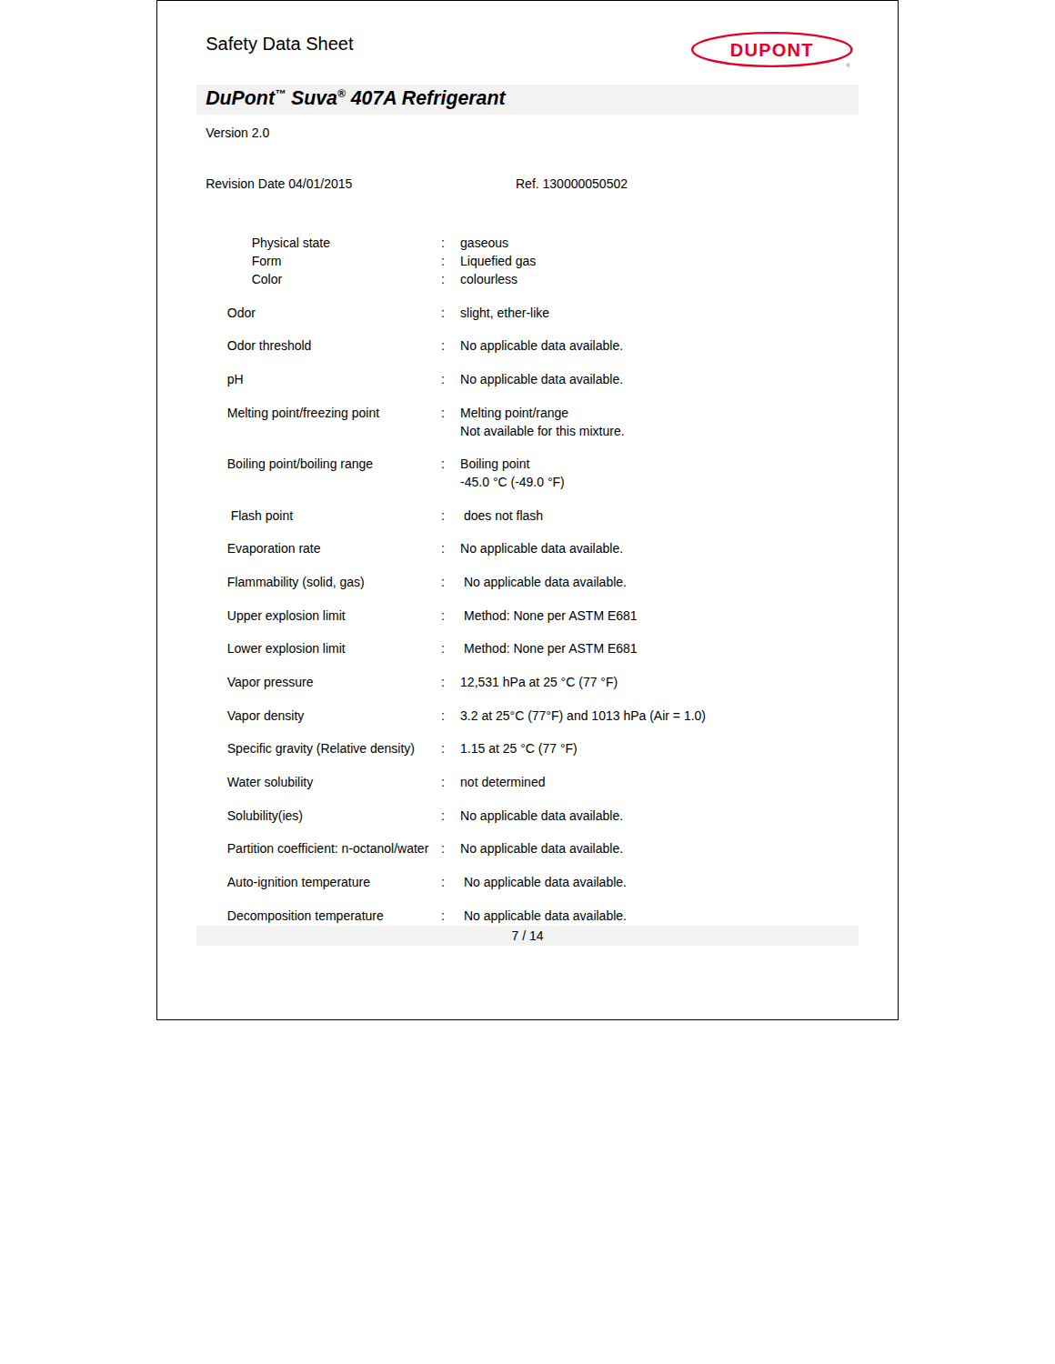Safety Data Sheet
DUPONT ®
DuPont™ Suva® 407A Refrigerant
Version 2.0
Revision Date 04/01/2015
Ref. 130000050502
| Physical state | : | gaseous |
| Form | : | Liquefied gas |
| Color | : | colourless |
| Odor | : | slight, ether-like |
| Odor threshold | : | No applicable data available. |
| pH | : | No applicable data available. |
| Melting point/freezing point | : | Melting point/range Not available for this mixture. |
| Boiling point/boiling range | : | Boiling point -45.0 °C (-49.0 °F) |
| Flash point | : | does not flash |
| Evaporation rate | : | No applicable data available. |
| Flammability (solid, gas) | : | No applicable data available. |
| Upper explosion limit | : | Method: None per ASTM E681 |
| Lower explosion limit | : | Method: None per ASTM E681 |
| Vapor pressure | : | 12,531 hPa at 25 °C (77 °F) |
| Vapor density | : | 3.2 at 25°C (77°F) and 1013 hPa (Air = 1.0) |
| Specific gravity (Relative density) | : | 1.15 at 25 °C (77 °F) |
| Water solubility | : | not determined |
| Solubility(ies) | : | No applicable data available. |
| Partition coefficient: n-octanol/water | : | No applicable data available. |
| Auto-ignition temperature | : | No applicable data available. |
| Decomposition temperature | : | No applicable data available. |
7 / 14